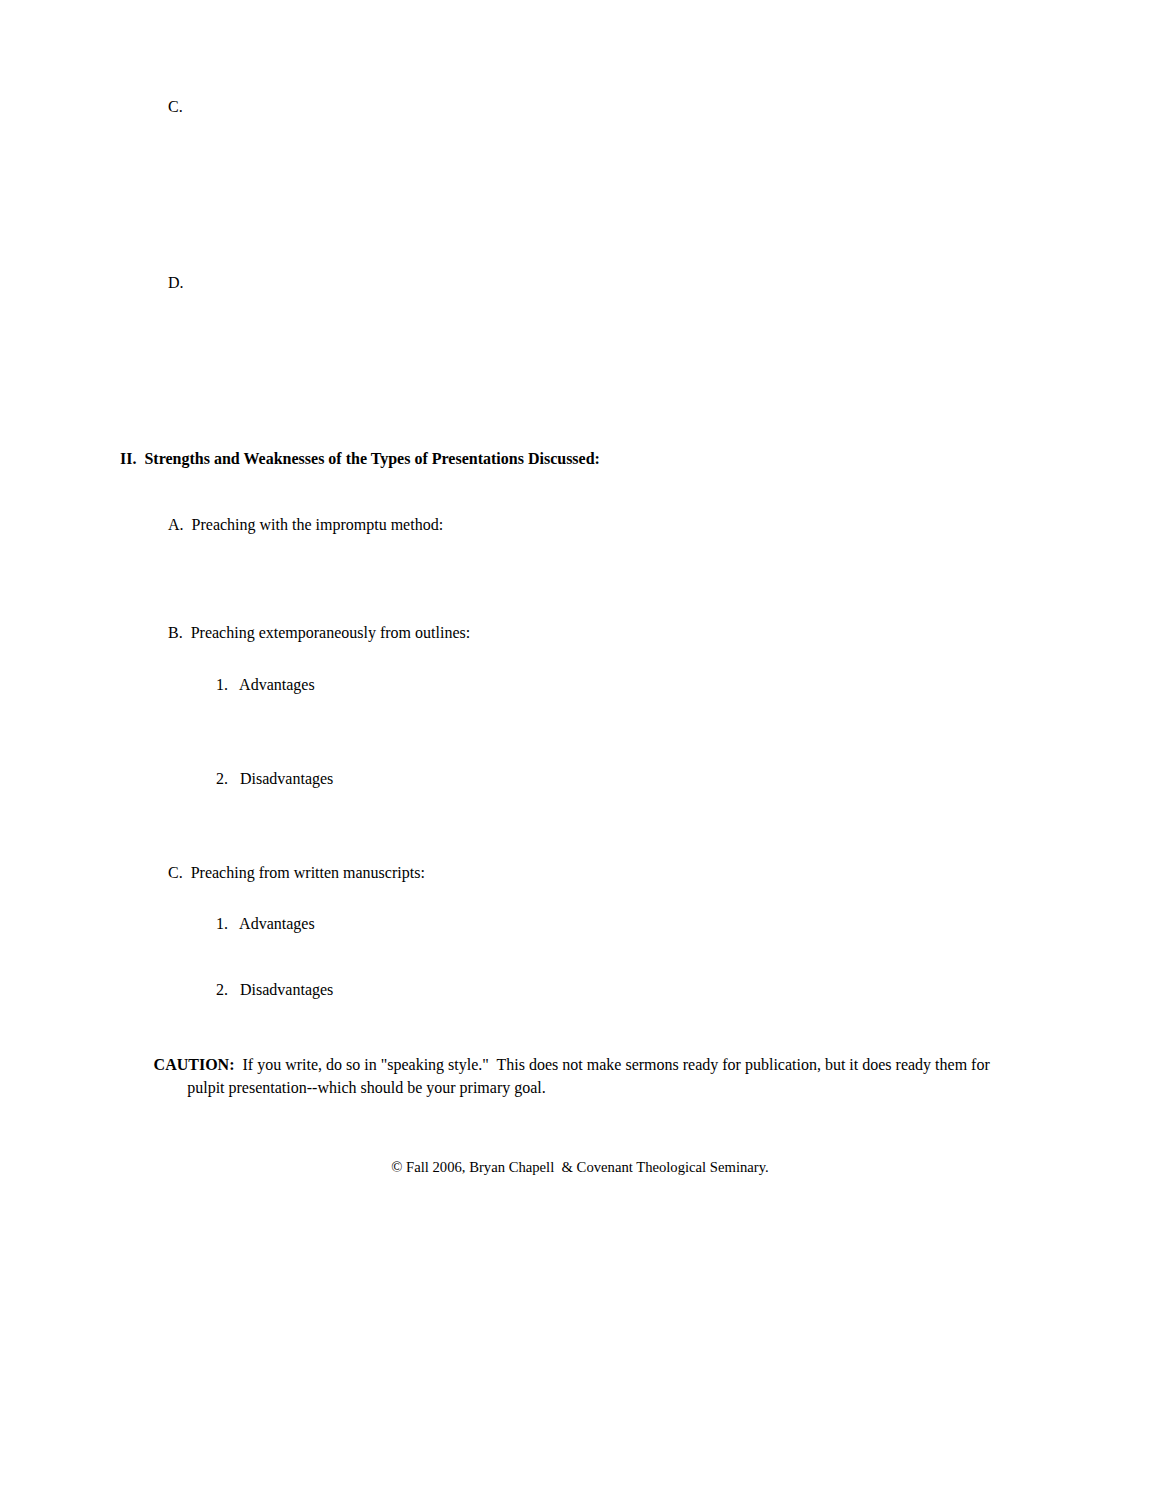C.
D.
II. Strengths and Weaknesses of the Types of Presentations Discussed:
A. Preaching with the impromptu method:
B. Preaching extemporaneously from outlines:
1. Advantages
2. Disadvantages
C. Preaching from written manuscripts:
1. Advantages
2. Disadvantages
CAUTION: If you write, do so in "speaking style." This does not make sermons ready for publication, but it does ready them for pulpit presentation--which should be your primary goal.
© Fall 2006, Bryan Chapell & Covenant Theological Seminary.